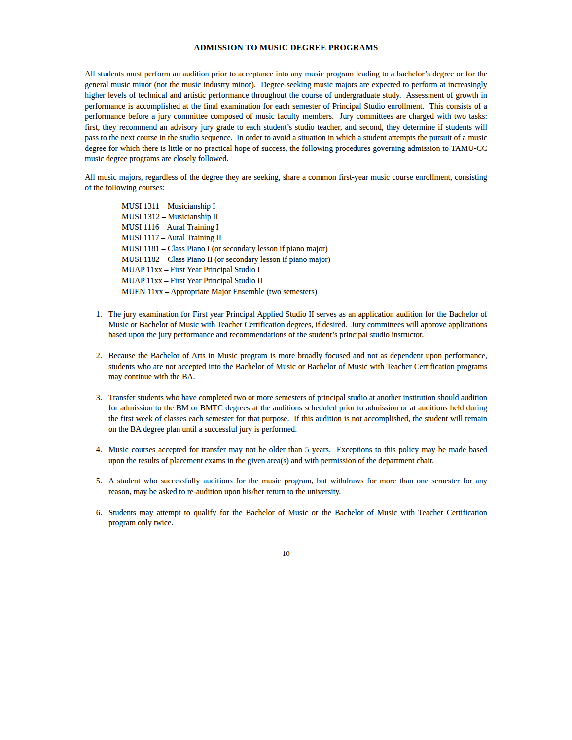ADMISSION TO MUSIC DEGREE PROGRAMS
All students must perform an audition prior to acceptance into any music program leading to a bachelor’s degree or for the general music minor (not the music industry minor). Degree-seeking music majors are expected to perform at increasingly higher levels of technical and artistic performance throughout the course of undergraduate study. Assessment of growth in performance is accomplished at the final examination for each semester of Principal Studio enrollment. This consists of a performance before a jury committee composed of music faculty members. Jury committees are charged with two tasks: first, they recommend an advisory jury grade to each student’s studio teacher, and second, they determine if students will pass to the next course in the studio sequence. In order to avoid a situation in which a student attempts the pursuit of a music degree for which there is little or no practical hope of success, the following procedures governing admission to TAMU-CC music degree programs are closely followed.
All music majors, regardless of the degree they are seeking, share a common first-year music course enrollment, consisting of the following courses:
MUSI 1311 – Musicianship I
MUSI 1312 – Musicianship II
MUSI 1116 – Aural Training I
MUSI 1117 – Aural Training II
MUSI 1181 – Class Piano I (or secondary lesson if piano major)
MUSI 1182 – Class Piano II (or secondary lesson if piano major)
MUAP 11xx – First Year Principal Studio I
MUAP 11xx – First Year Principal Studio II
MUEN 11xx – Appropriate Major Ensemble (two semesters)
The jury examination for First year Principal Applied Studio II serves as an application audition for the Bachelor of Music or Bachelor of Music with Teacher Certification degrees, if desired. Jury committees will approve applications based upon the jury performance and recommendations of the student’s principal studio instructor.
Because the Bachelor of Arts in Music program is more broadly focused and not as dependent upon performance, students who are not accepted into the Bachelor of Music or Bachelor of Music with Teacher Certification programs may continue with the BA.
Transfer students who have completed two or more semesters of principal studio at another institution should audition for admission to the BM or BMTC degrees at the auditions scheduled prior to admission or at auditions held during the first week of classes each semester for that purpose. If this audition is not accomplished, the student will remain on the BA degree plan until a successful jury is performed.
Music courses accepted for transfer may not be older than 5 years. Exceptions to this policy may be made based upon the results of placement exams in the given area(s) and with permission of the department chair.
A student who successfully auditions for the music program, but withdraws for more than one semester for any reason, may be asked to re-audition upon his/her return to the university.
Students may attempt to qualify for the Bachelor of Music or the Bachelor of Music with Teacher Certification program only twice.
10